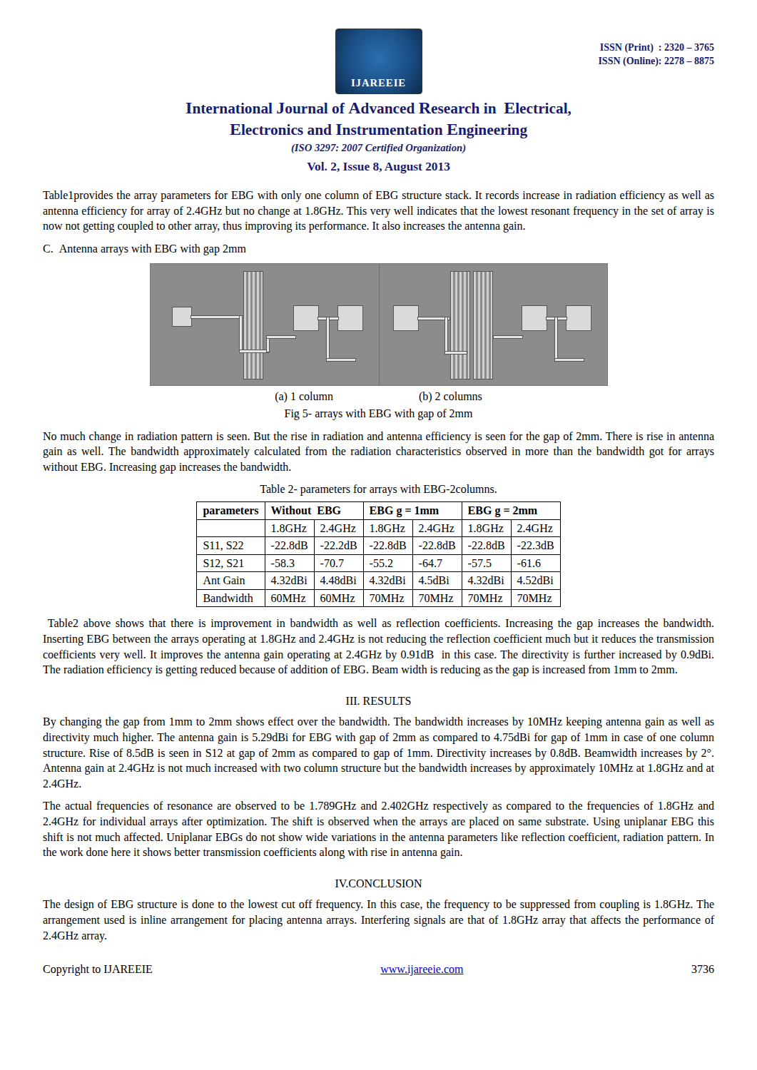ISSN (Print) : 2320 – 3765
ISSN (Online): 2278 – 8875
International Journal of Advanced Research in Electrical,
Electronics and Instrumentation Engineering
(ISO 3297: 2007 Certified Organization)
Vol. 2, Issue 8, August 2013
Table1provides the array parameters for EBG with only one column of EBG structure stack. It records increase in radiation efficiency as well as antenna efficiency for array of 2.4GHz but no change at 1.8GHz. This very well indicates that the lowest resonant frequency in the set of array is now not getting coupled to other array, thus improving its performance. It also increases the antenna gain.
C. Antenna arrays with EBG with gap 2mm
(a) 1 column (b) 2 columns
Fig 5- arrays with EBG with gap of 2mm
No much change in radiation pattern is seen. But the rise in radiation and antenna efficiency is seen for the gap of 2mm. There is rise in antenna gain as well. The bandwidth approximately calculated from the radiation characteristics observed in more than the bandwidth got for arrays without EBG. Increasing gap increases the bandwidth.
Table 2- parameters for arrays with EBG-2columns.
| parameters | Without EBG | EBG g = 1mm | EBG g = 2mm |
| --- | --- | --- | --- |
| | 1.8GHz | 2.4GHz | 1.8GHz | 2.4GHz | 1.8GHz | 2.4GHz |
| S11, S22 | -22.8dB | -22.2dB | -22.8dB | -22.8dB | -22.8dB | -22.3dB |
| S12, S21 | -58.3 | -70.7 | -55.2 | -64.7 | -57.5 | -61.6 |
| Ant Gain | 4.32dBi | 4.48dBi | 4.32dBi | 4.5dBi | 4.32dBi | 4.52dBi |
| Bandwidth | 60MHz | 60MHz | 70MHz | 70MHz | 70MHz | 70MHz |
Table2 above shows that there is improvement in bandwidth as well as reflection coefficients. Increasing the gap increases the bandwidth. Inserting EBG between the arrays operating at 1.8GHz and 2.4GHz is not reducing the reflection coefficient much but it reduces the transmission coefficients very well. It improves the antenna gain operating at 2.4GHz by 0.91dB in this case. The directivity is further increased by 0.9dBi. The radiation efficiency is getting reduced because of addition of EBG. Beam width is reducing as the gap is increased from 1mm to 2mm.
III. RESULTS
By changing the gap from 1mm to 2mm shows effect over the bandwidth. The bandwidth increases by 10MHz keeping antenna gain as well as directivity much higher. The antenna gain is 5.29dBi for EBG with gap of 2mm as compared to 4.75dBi for gap of 1mm in case of one column structure. Rise of 8.5dB is seen in S12 at gap of 2mm as compared to gap of 1mm. Directivity increases by 0.8dB. Beamwidth increases by 2°. Antenna gain at 2.4GHz is not much increased with two column structure but the bandwidth increases by approximately 10MHz at 1.8GHz and at 2.4GHz.
The actual frequencies of resonance are observed to be 1.789GHz and 2.402GHz respectively as compared to the frequencies of 1.8GHz and 2.4GHz for individual arrays after optimization. The shift is observed when the arrays are placed on same substrate. Using uniplanar EBG this shift is not much affected. Uniplanar EBGs do not show wide variations in the antenna parameters like reflection coefficient, radiation pattern. In the work done here it shows better transmission coefficients along with rise in antenna gain.
IV.CONCLUSION
The design of EBG structure is done to the lowest cut off frequency. In this case, the frequency to be suppressed from coupling is 1.8GHz. The arrangement used is inline arrangement for placing antenna arrays. Interfering signals are that of 1.8GHz array that affects the performance of 2.4GHz array.
Copyright to IJAREEIE www.ijareeie.com 3736